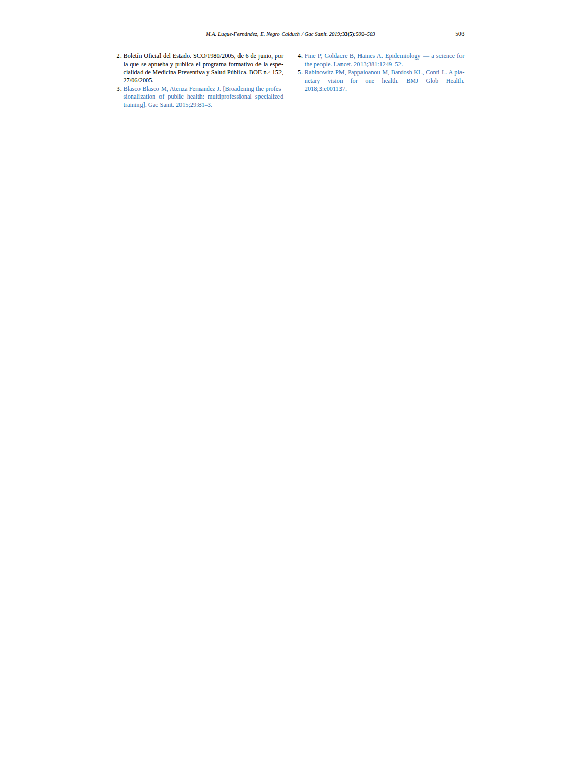M.A. Luque-Fernández, E. Negro Calduch / Gac Sanit. 2019;33(5):502–503
503
Boletín Oficial del Estado. SCO/1980/2005, de 6 de junio, por la que se aprueba y publica el programa formativo de la especialidad de Medicina Preventiva y Salud Pública. BOE n.◦ 152, 27/06/2005.
Blasco Blasco M, Atenza Fernandez J. [Broadening the professionalization of public health: multiprofessional specialized training]. Gac Sanit. 2015;29:81–3.
Fine P, Goldacre B, Haines A. Epidemiology — a science for the people. Lancet. 2013;381:1249–52.
Rabinowitz PM, Pappaioanou M, Bardosh KL, Conti L. A planetary vision for one health. BMJ Glob Health. 2018;3:e001137.